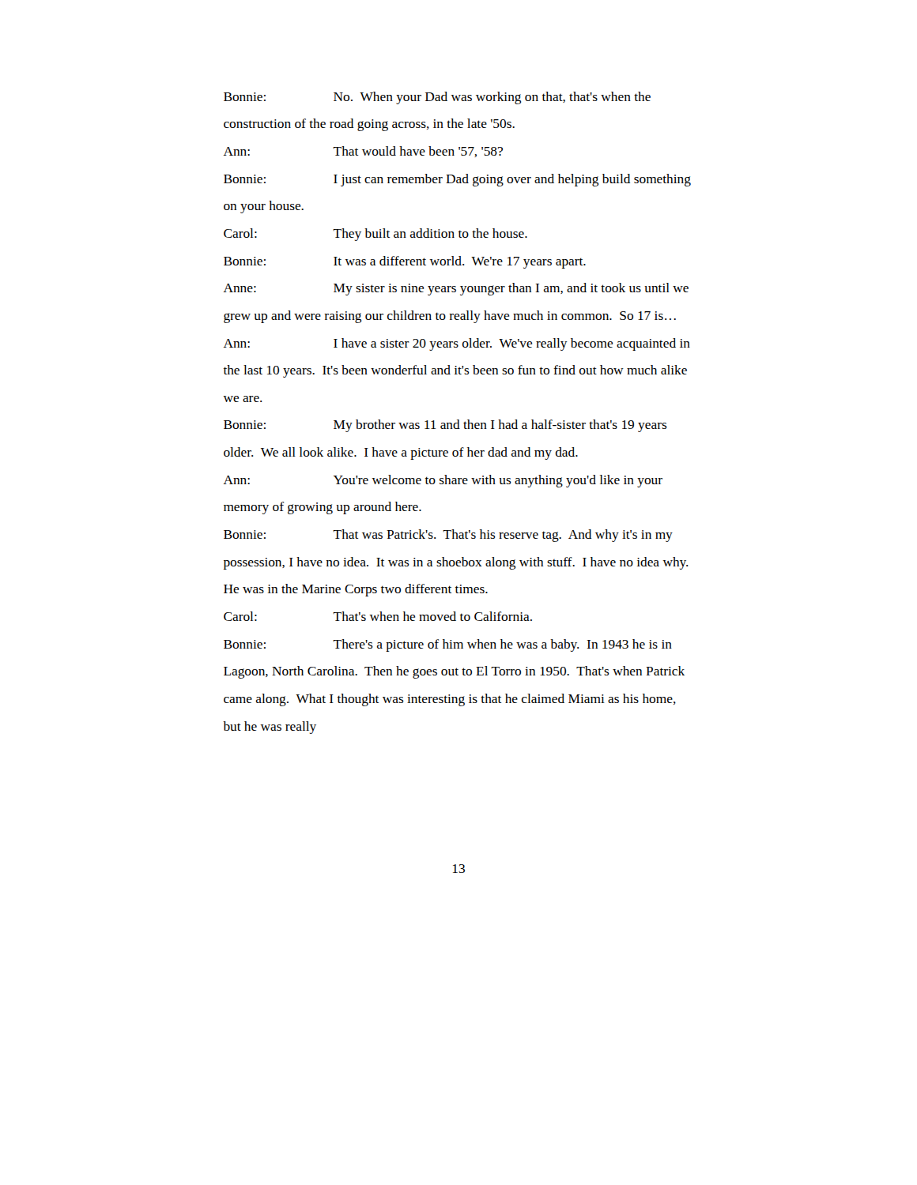Bonnie: No. When your Dad was working on that, that's when the construction of the road going across, in the late '50s.
Ann: That would have been '57, '58?
Bonnie: I just can remember Dad going over and helping build something on your house.
Carol: They built an addition to the house.
Bonnie: It was a different world. We're 17 years apart.
Anne: My sister is nine years younger than I am, and it took us until we grew up and were raising our children to really have much in common. So 17 is…
Ann: I have a sister 20 years older. We've really become acquainted in the last 10 years. It's been wonderful and it's been so fun to find out how much alike we are.
Bonnie: My brother was 11 and then I had a half-sister that's 19 years older. We all look alike. I have a picture of her dad and my dad.
Ann: You're welcome to share with us anything you'd like in your memory of growing up around here.
Bonnie: That was Patrick's. That's his reserve tag. And why it's in my possession, I have no idea. It was in a shoebox along with stuff. I have no idea why. He was in the Marine Corps two different times.
Carol: That's when he moved to California.
Bonnie: There's a picture of him when he was a baby. In 1943 he is in Lagoon, North Carolina. Then he goes out to El Torro in 1950. That's when Patrick came along. What I thought was interesting is that he claimed Miami as his home, but he was really
13